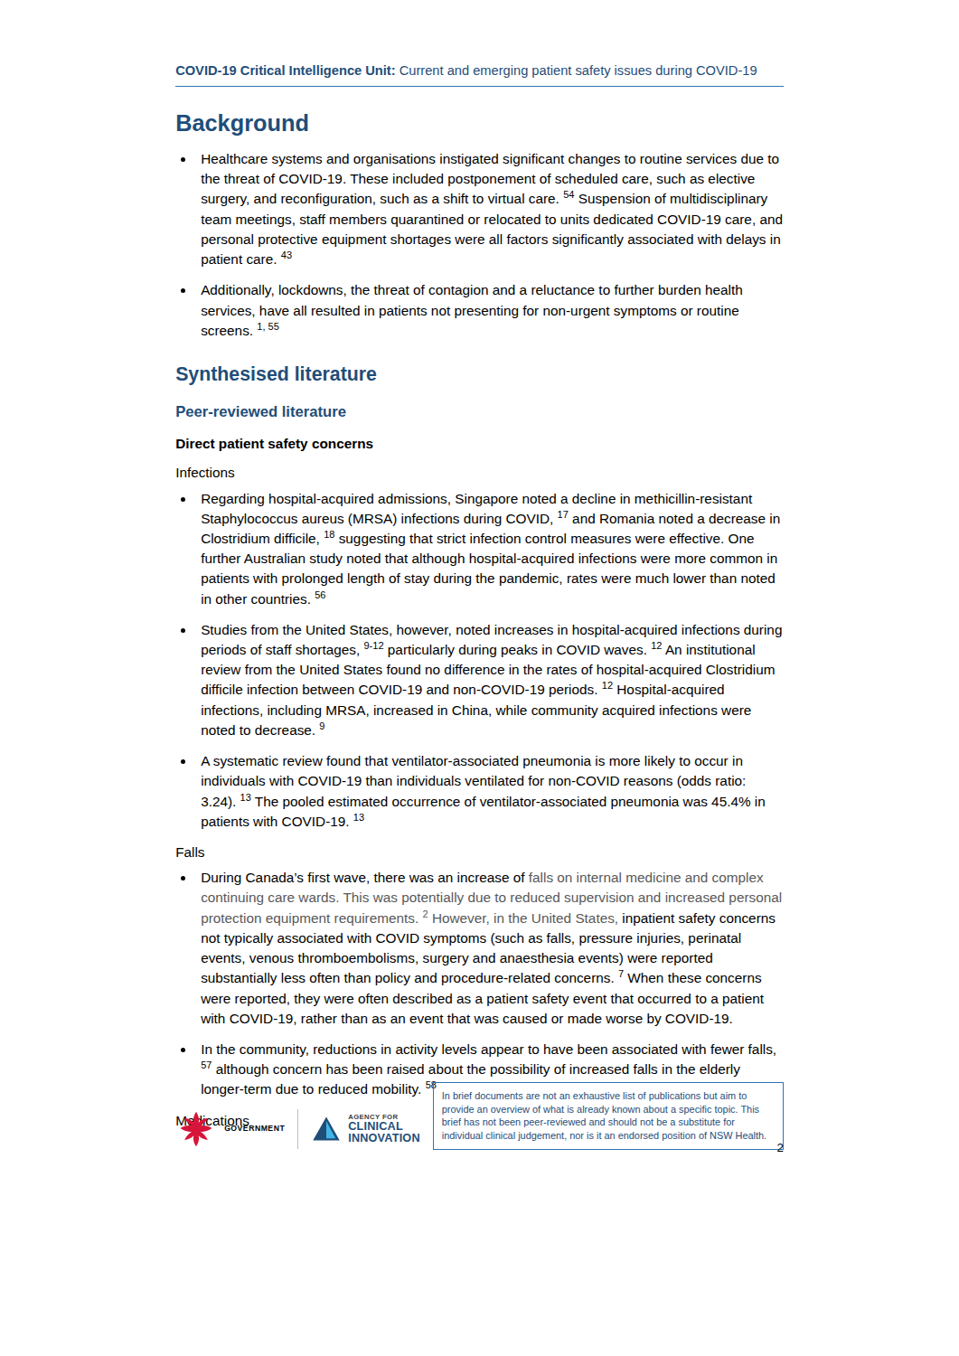COVID-19 Critical Intelligence Unit: Current and emerging patient safety issues during COVID-19
Background
Healthcare systems and organisations instigated significant changes to routine services due to the threat of COVID-19. These included postponement of scheduled care, such as elective surgery, and reconfiguration, such as a shift to virtual care. 54 Suspension of multidisciplinary team meetings, staff members quarantined or relocated to units dedicated COVID-19 care, and personal protective equipment shortages were all factors significantly associated with delays in patient care. 43
Additionally, lockdowns, the threat of contagion and a reluctance to further burden health services, have all resulted in patients not presenting for non-urgent symptoms or routine screens. 1, 55
Synthesised literature
Peer-reviewed literature
Direct patient safety concerns
Infections
Regarding hospital-acquired admissions, Singapore noted a decline in methicillin-resistant Staphylococcus aureus (MRSA) infections during COVID, 17 and Romania noted a decrease in Clostridium difficile, 18 suggesting that strict infection control measures were effective. One further Australian study noted that although hospital-acquired infections were more common in patients with prolonged length of stay during the pandemic, rates were much lower than noted in other countries. 56
Studies from the United States, however, noted increases in hospital-acquired infections during periods of staff shortages, 9-12 particularly during peaks in COVID waves. 12 An institutional review from the United States found no difference in the rates of hospital-acquired Clostridium difficile infection between COVID-19 and non-COVID-19 periods. 12 Hospital-acquired infections, including MRSA, increased in China, while community acquired infections were noted to decrease. 9
A systematic review found that ventilator-associated pneumonia is more likely to occur in individuals with COVID-19 than individuals ventilated for non-COVID reasons (odds ratio: 3.24). 13 The pooled estimated occurrence of ventilator-associated pneumonia was 45.4% in patients with COVID-19. 13
Falls
During Canada’s first wave, there was an increase of falls on internal medicine and complex continuing care wards. This was potentially due to reduced supervision and increased personal protection equipment requirements. 2 However, in the United States, inpatient safety concerns not typically associated with COVID symptoms (such as falls, pressure injuries, perinatal events, venous thromboembolisms, surgery and anaesthesia events) were reported substantially less often than policy and procedure-related concerns. 7 When these concerns were reported, they were often described as a patient safety event that occurred to a patient with COVID-19, rather than as an event that was caused or made worse by COVID-19.
In the community, reductions in activity levels appear to have been associated with fewer falls, 57 although concern has been raised about the possibility of increased falls in the elderly longer-term due to reduced mobility. 58
Medications
GOVERNMENT
AGENCY FOR
CLINICAL
INNOVATION
In brief documents are not an exhaustive list of publications but aim to provide an overview of what is already known about a specific topic. This brief has not been peer-reviewed and should not be a substitute for individual clinical judgement, nor is it an endorsed position of NSW Health.
2